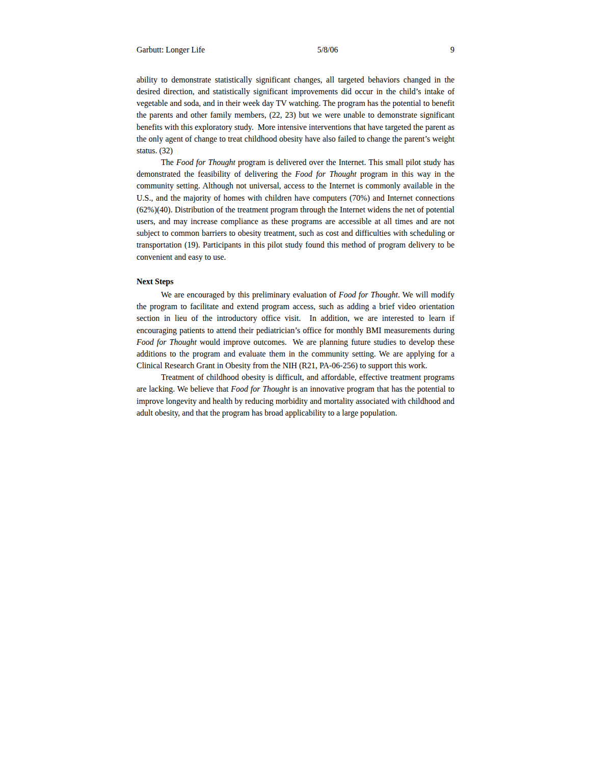Garbutt: Longer Life
5/8/06
9
ability to demonstrate statistically significant changes, all targeted behaviors changed in the desired direction, and statistically significant improvements did occur in the child’s intake of vegetable and soda, and in their week day TV watching. The program has the potential to benefit the parents and other family members, (22, 23) but we were unable to demonstrate significant benefits with this exploratory study. More intensive interventions that have targeted the parent as the only agent of change to treat childhood obesity have also failed to change the parent’s weight status. (32)
The Food for Thought program is delivered over the Internet. This small pilot study has demonstrated the feasibility of delivering the Food for Thought program in this way in the community setting. Although not universal, access to the Internet is commonly available in the U.S., and the majority of homes with children have computers (70%) and Internet connections (62%)(40). Distribution of the treatment program through the Internet widens the net of potential users, and may increase compliance as these programs are accessible at all times and are not subject to common barriers to obesity treatment, such as cost and difficulties with scheduling or transportation (19). Participants in this pilot study found this method of program delivery to be convenient and easy to use.
Next Steps
We are encouraged by this preliminary evaluation of Food for Thought. We will modify the program to facilitate and extend program access, such as adding a brief video orientation section in lieu of the introductory office visit. In addition, we are interested to learn if encouraging patients to attend their pediatrician’s office for monthly BMI measurements during Food for Thought would improve outcomes. We are planning future studies to develop these additions to the program and evaluate them in the community setting. We are applying for a Clinical Research Grant in Obesity from the NIH (R21, PA-06-256) to support this work.
Treatment of childhood obesity is difficult, and affordable, effective treatment programs are lacking. We believe that Food for Thought is an innovative program that has the potential to improve longevity and health by reducing morbidity and mortality associated with childhood and adult obesity, and that the program has broad applicability to a large population.